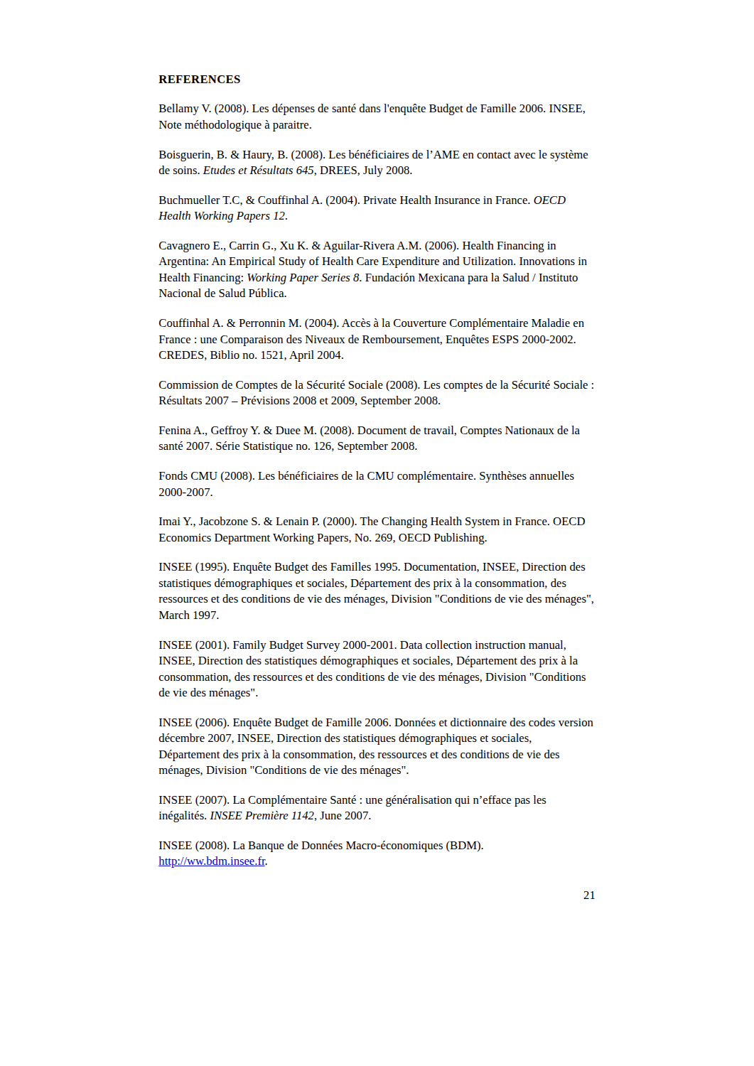REFERENCES
Bellamy V. (2008). Les dépenses de santé dans l'enquête Budget de Famille 2006. INSEE, Note méthodologique à paraitre.
Boisguerin, B. & Haury, B. (2008). Les bénéficiaires de l’AME en contact avec le système de soins. Etudes et Résultats 645, DREES, July 2008.
Buchmueller T.C, & Couffinhal A. (2004). Private Health Insurance in France. OECD Health Working Papers 12.
Cavagnero E., Carrin G., Xu K. & Aguilar-Rivera A.M. (2006). Health Financing in Argentina: An Empirical Study of Health Care Expenditure and Utilization. Innovations in Health Financing: Working Paper Series 8. Fundación Mexicana para la Salud / Instituto Nacional de Salud Pública.
Couffinhal A. & Perronnin M. (2004). Accès à la Couverture Complémentaire Maladie en France : une Comparaison des Niveaux de Remboursement, Enquêtes ESPS 2000-2002. CREDES, Biblio no. 1521, April 2004.
Commission de Comptes de la Sécurité Sociale (2008). Les comptes de la Sécurité Sociale : Résultats 2007 – Prévisions 2008 et 2009, September 2008.
Fenina A., Geffroy Y. & Duee M. (2008). Document de travail, Comptes Nationaux de la santé 2007. Série Statistique no. 126, September 2008.
Fonds CMU (2008). Les bénéficiaires de la CMU complémentaire. Synthèses annuelles 2000-2007.
Imai Y., Jacobzone S. & Lenain P. (2000). The Changing Health System in France. OECD Economics Department Working Papers, No. 269, OECD Publishing.
INSEE (1995). Enquête Budget des Familles 1995. Documentation, INSEE, Direction des statistiques démographiques et sociales, Département des prix à la consommation, des ressources et des conditions de vie des ménages, Division "Conditions de vie des ménages", March 1997.
INSEE (2001). Family Budget Survey 2000-2001. Data collection instruction manual, INSEE, Direction des statistiques démographiques et sociales, Département des prix à la consommation, des ressources et des conditions de vie des ménages, Division "Conditions de vie des ménages".
INSEE (2006). Enquête Budget de Famille 2006. Données et dictionnaire des codes version décembre 2007, INSEE, Direction des statistiques démographiques et sociales, Département des prix à la consommation, des ressources et des conditions de vie des ménages, Division "Conditions de vie des ménages".
INSEE (2007). La Complémentaire Santé : une généralisation qui n’efface pas les inégalités. INSEE Première 1142, June 2007.
INSEE (2008). La Banque de Données Macro-économiques (BDM). http://ww.bdm.insee.fr.
21